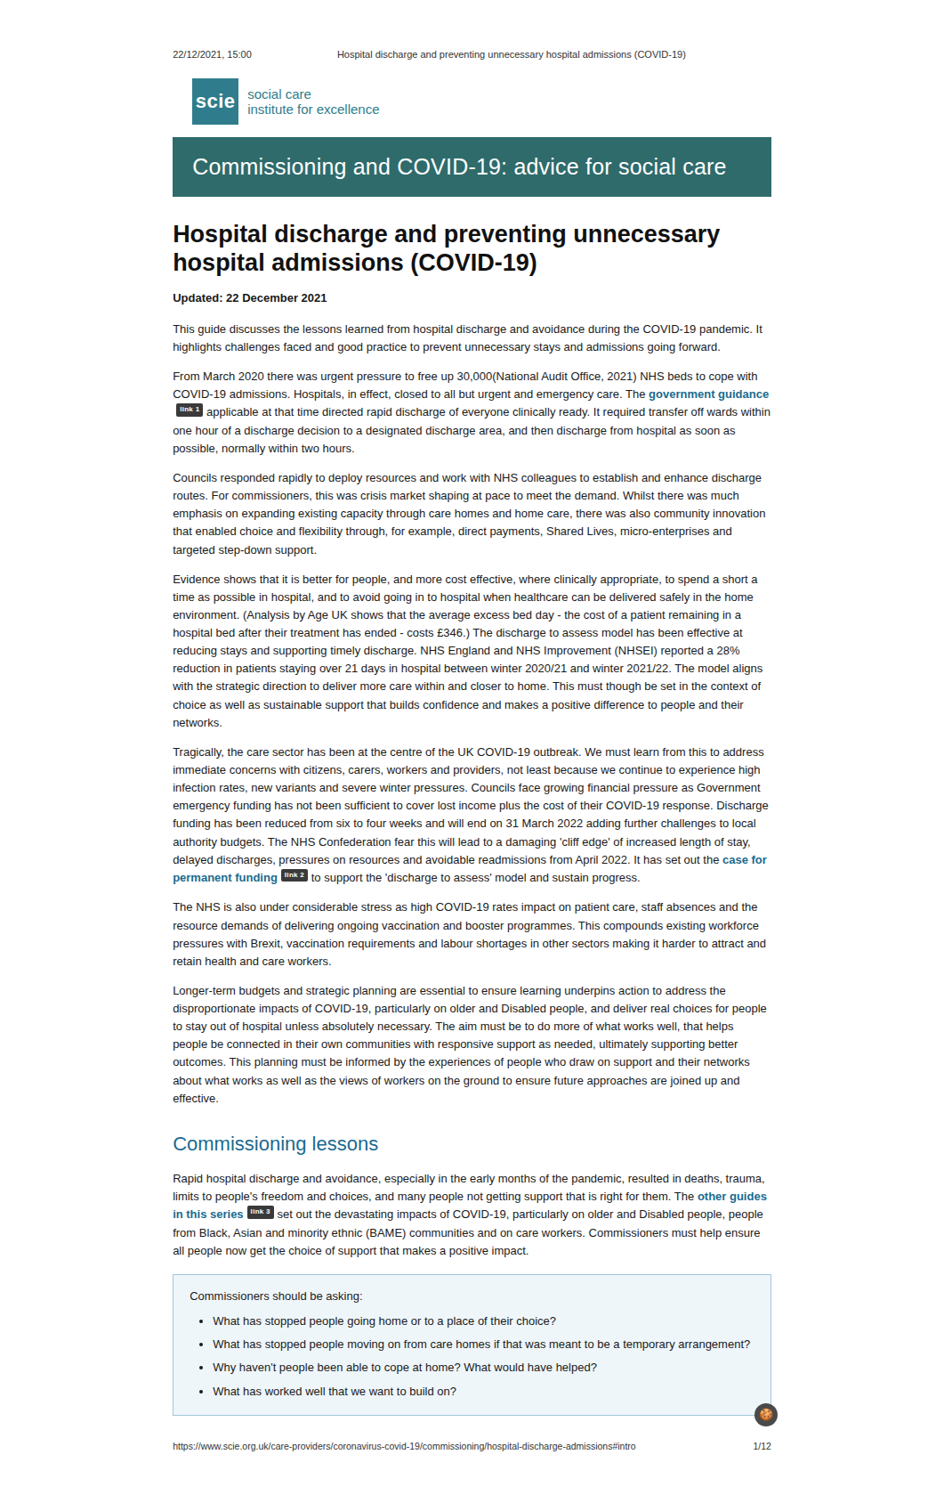22/12/2021, 15:00
Hospital discharge and preventing unnecessary hospital admissions (COVID-19)
scie
social care institute for excellence
Commissioning and COVID-19: advice for social care
Hospital discharge and preventing unnecessary hospital admissions (COVID-19)
Updated: 22 December 2021
This guide discusses the lessons learned from hospital discharge and avoidance during the COVID-19 pandemic. It highlights challenges faced and good practice to prevent unnecessary stays and admissions going forward.
From March 2020 there was urgent pressure to free up 30,000(National Audit Office, 2021) NHS beds to cope with COVID-19 admissions. Hospitals, in effect, closed to all but urgent and emergency care. The government guidance link 1 applicable at that time directed rapid discharge of everyone clinically ready. It required transfer off wards within one hour of a discharge decision to a designated discharge area, and then discharge from hospital as soon as possible, normally within two hours.
Councils responded rapidly to deploy resources and work with NHS colleagues to establish and enhance discharge routes. For commissioners, this was crisis market shaping at pace to meet the demand. Whilst there was much emphasis on expanding existing capacity through care homes and home care, there was also community innovation that enabled choice and flexibility through, for example, direct payments, Shared Lives, micro-enterprises and targeted step-down support.
Evidence shows that it is better for people, and more cost effective, where clinically appropriate, to spend a short a time as possible in hospital, and to avoid going in to hospital when healthcare can be delivered safely in the home environment. (Analysis by Age UK shows that the average excess bed day - the cost of a patient remaining in a hospital bed after their treatment has ended - costs £346.) The discharge to assess model has been effective at reducing stays and supporting timely discharge. NHS England and NHS Improvement (NHSEI) reported a 28% reduction in patients staying over 21 days in hospital between winter 2020/21 and winter 2021/22. The model aligns with the strategic direction to deliver more care within and closer to home. This must though be set in the context of choice as well as sustainable support that builds confidence and makes a positive difference to people and their networks.
Tragically, the care sector has been at the centre of the UK COVID-19 outbreak. We must learn from this to address immediate concerns with citizens, carers, workers and providers, not least because we continue to experience high infection rates, new variants and severe winter pressures. Councils face growing financial pressure as Government emergency funding has not been sufficient to cover lost income plus the cost of their COVID-19 response. Discharge funding has been reduced from six to four weeks and will end on 31 March 2022 adding further challenges to local authority budgets. The NHS Confederation fear this will lead to a damaging 'cliff edge' of increased length of stay, delayed discharges, pressures on resources and avoidable readmissions from April 2022. It has set out the case for permanent funding link 2 to support the 'discharge to assess' model and sustain progress.
The NHS is also under considerable stress as high COVID-19 rates impact on patient care, staff absences and the resource demands of delivering ongoing vaccination and booster programmes. This compounds existing workforce pressures with Brexit, vaccination requirements and labour shortages in other sectors making it harder to attract and retain health and care workers.
Longer-term budgets and strategic planning are essential to ensure learning underpins action to address the disproportionate impacts of COVID-19, particularly on older and Disabled people, and deliver real choices for people to stay out of hospital unless absolutely necessary. The aim must be to do more of what works well, that helps people be connected in their own communities with responsive support as needed, ultimately supporting better outcomes. This planning must be informed by the experiences of people who draw on support and their networks about what works as well as the views of workers on the ground to ensure future approaches are joined up and effective.
Commissioning lessons
Rapid hospital discharge and avoidance, especially in the early months of the pandemic, resulted in deaths, trauma, limits to people's freedom and choices, and many people not getting support that is right for them. The other guides in this series link 3 set out the devastating impacts of COVID-19, particularly on older and Disabled people, people from Black, Asian and minority ethnic (BAME) communities and on care workers. Commissioners must help ensure all people now get the choice of support that makes a positive impact.
Commissioners should be asking:
What has stopped people going home or to a place of their choice?
What has stopped people moving on from care homes if that was meant to be a temporary arrangement?
Why haven't people been able to cope at home? What would have helped?
What has worked well that we want to build on?
🍪
https://www.scie.org.uk/care-providers/coronavirus-covid-19/commissioning/hospital-discharge-admissions#intro
1/12